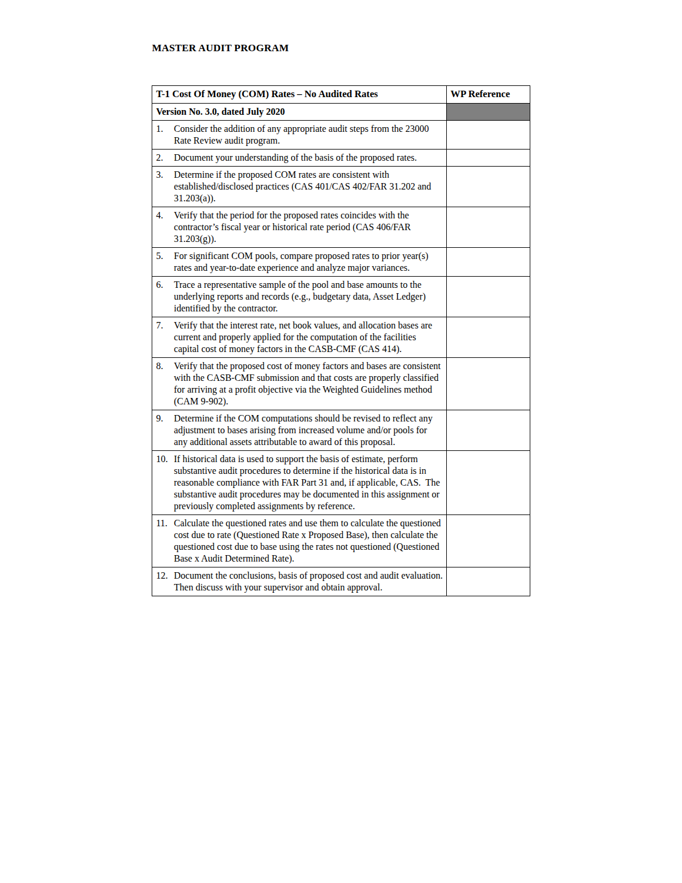MASTER AUDIT PROGRAM
| T-1 Cost Of Money (COM) Rates – No Audited Rates | WP Reference |
| Version No. 3.0, dated July 2020 | |
| 1. Consider the addition of any appropriate audit steps from the 23000 Rate Review audit program. | |
| 2. Document your understanding of the basis of the proposed rates. | |
| 3. Determine if the proposed COM rates are consistent with established/disclosed practices (CAS 401/CAS 402/FAR 31.202 and 31.203(a)). | |
| 4. Verify that the period for the proposed rates coincides with the contractor’s fiscal year or historical rate period (CAS 406/FAR 31.203(g)). | |
| 5. For significant COM pools, compare proposed rates to prior year(s) rates and year-to-date experience and analyze major variances. | |
| 6. Trace a representative sample of the pool and base amounts to the underlying reports and records (e.g., budgetary data, Asset Ledger) identified by the contractor. | |
| 7. Verify that the interest rate, net book values, and allocation bases are current and properly applied for the computation of the facilities capital cost of money factors in the CASB-CMF (CAS 414). | |
| 8. Verify that the proposed cost of money factors and bases are consistent with the CASB-CMF submission and that costs are properly classified for arriving at a profit objective via the Weighted Guidelines method (CAM 9-902). | |
| 9. Determine if the COM computations should be revised to reflect any adjustment to bases arising from increased volume and/or pools for any additional assets attributable to award of this proposal. | |
| 10. If historical data is used to support the basis of estimate, perform substantive audit procedures to determine if the historical data is in reasonable compliance with FAR Part 31 and, if applicable, CAS. The substantive audit procedures may be documented in this assignment or previously completed assignments by reference. | |
| 11. Calculate the questioned rates and use them to calculate the questioned cost due to rate (Questioned Rate x Proposed Base), then calculate the questioned cost due to base using the rates not questioned (Questioned Base x Audit Determined Rate). | |
| 12. Document the conclusions, basis of proposed cost and audit evaluation. Then discuss with your supervisor and obtain approval. | |